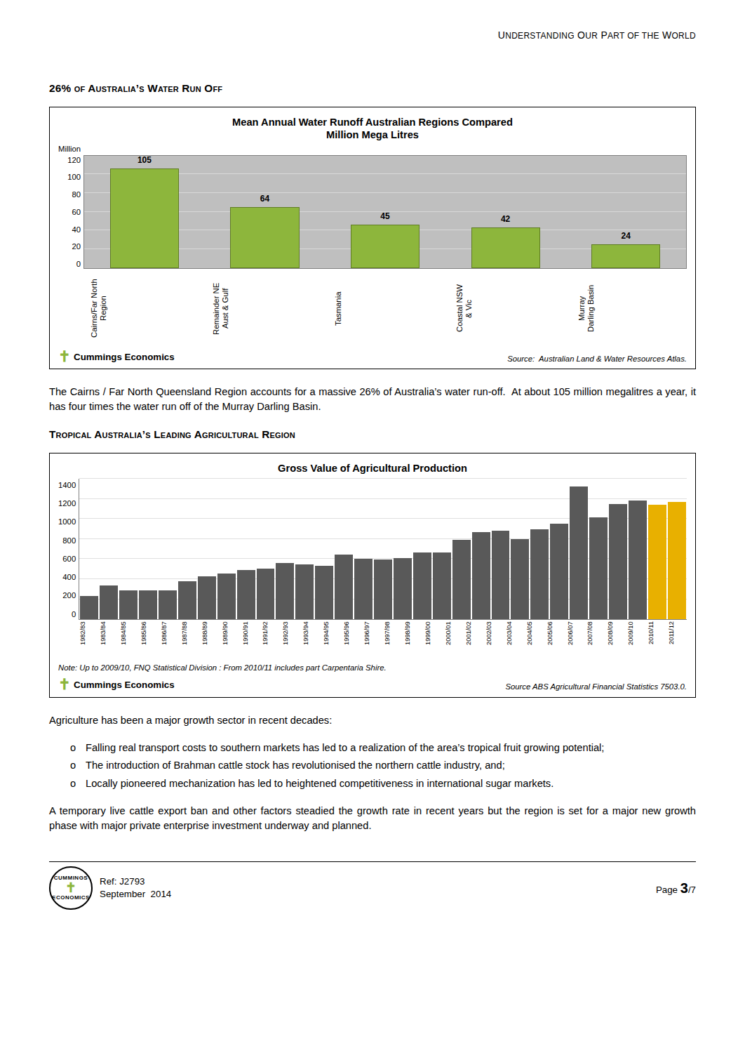UNDERSTANDING OUR PART OF THE WORLD
26% of Australia’s Water Run Off
Mean Annual Water Runoff Australian Regions Compared
Million Mega Litres
Million
120
100
80
60
40
20
0
105
64
45
42
24
Cairns/Far North
Region
Remainder NE
Aust & Gulf
Tasmania
Coastal NSW
& Vic
Murray
Darling Basin
✝Cummings Economics
Source: Australian Land & Water Resources Atlas.
The Cairns / Far North Queensland Region accounts for a massive 26% of Australia’s water run-off. At about 105 million megalitres a year, it has four times the water run off of the Murray Darling Basin.
Tropical Australia’s Leading Agricultural Region
Gross Value of Agricultural Production
1400
1200
1000
800
600
400
200
0
1982/83
1983/84
1984/85
1985/86
1986/87
1987/88
1988/89
1989/90
1990/91
1991/92
1992/93
1993/94
1994/95
1995/96
1996/97
1997/98
1998/99
1999/00
2000/01
2001/02
2002/03
2003/04
2004/05
2005/06
2006/07
2007/08
2008/09
2009/10
2010/11
2011/12
Note: Up to 2009/10, FNQ Statistical Division : From 2010/11 includes part Carpentaria Shire.
✝Cummings Economics
Source ABS Agricultural Financial Statistics 7503.0.
Agriculture has been a major growth sector in recent decades:
Falling real transport costs to southern markets has led to a realization of the area’s tropical fruit growing potential;
The introduction of Brahman cattle stock has revolutionised the northern cattle industry, and;
Locally pioneered mechanization has led to heightened competitiveness in international sugar markets.
A temporary live cattle export ban and other factors steadied the growth rate in recent years but the region is set for a major new growth phase with major private enterprise investment underway and planned.
CUMMINGS ✝ ECONOMICS
Ref: J2793
September 2014
Page 3/7